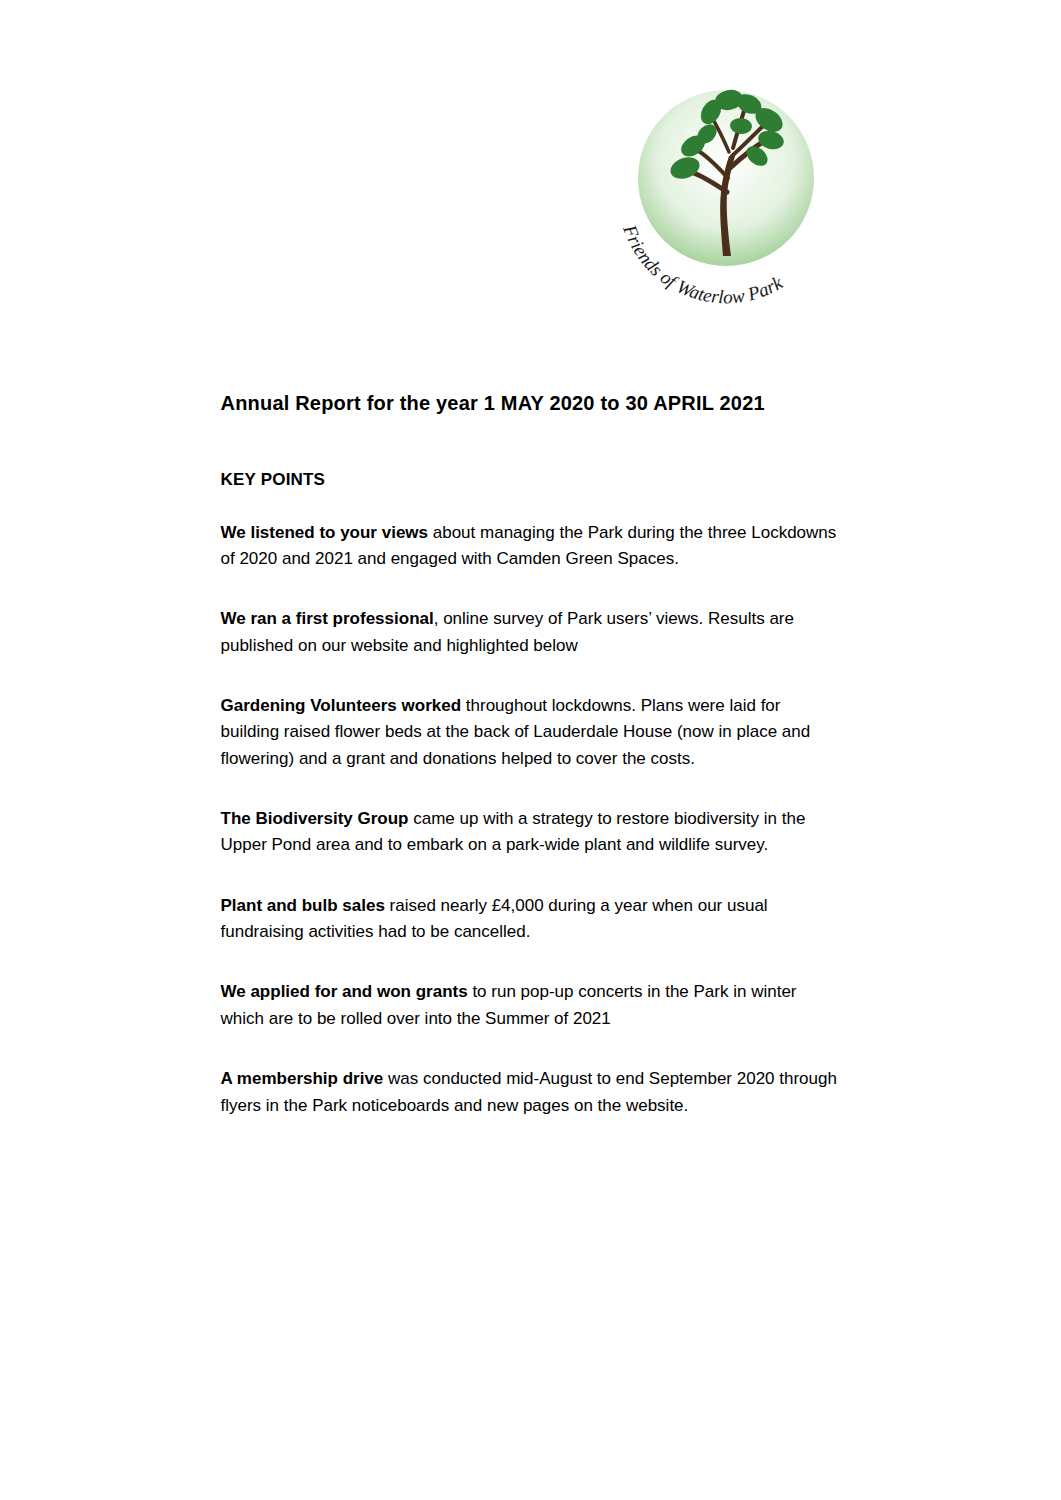Friends of Waterlow Park
Annual Report for the year 1 MAY 2020 to 30 APRIL 2021
KEY POINTS
We listened to your views about managing the Park during the three Lockdowns of 2020 and 2021 and engaged with Camden Green Spaces.
We ran a first professional, online survey of Park users’ views. Results are published on our website and highlighted below
Gardening Volunteers worked throughout lockdowns. Plans were laid for building raised flower beds at the back of Lauderdale House (now in place and flowering) and a grant and donations helped to cover the costs.
The Biodiversity Group came up with a strategy to restore biodiversity in the Upper Pond area and to embark on a park-wide plant and wildlife survey.
Plant and bulb sales raised nearly £4,000 during a year when our usual fundraising activities had to be cancelled.
We applied for and won grants to run pop-up concerts in the Park in winter which are to be rolled over into the Summer of 2021
A membership drive was conducted mid-August to end September 2020 through flyers in the Park noticeboards and new pages on the website.